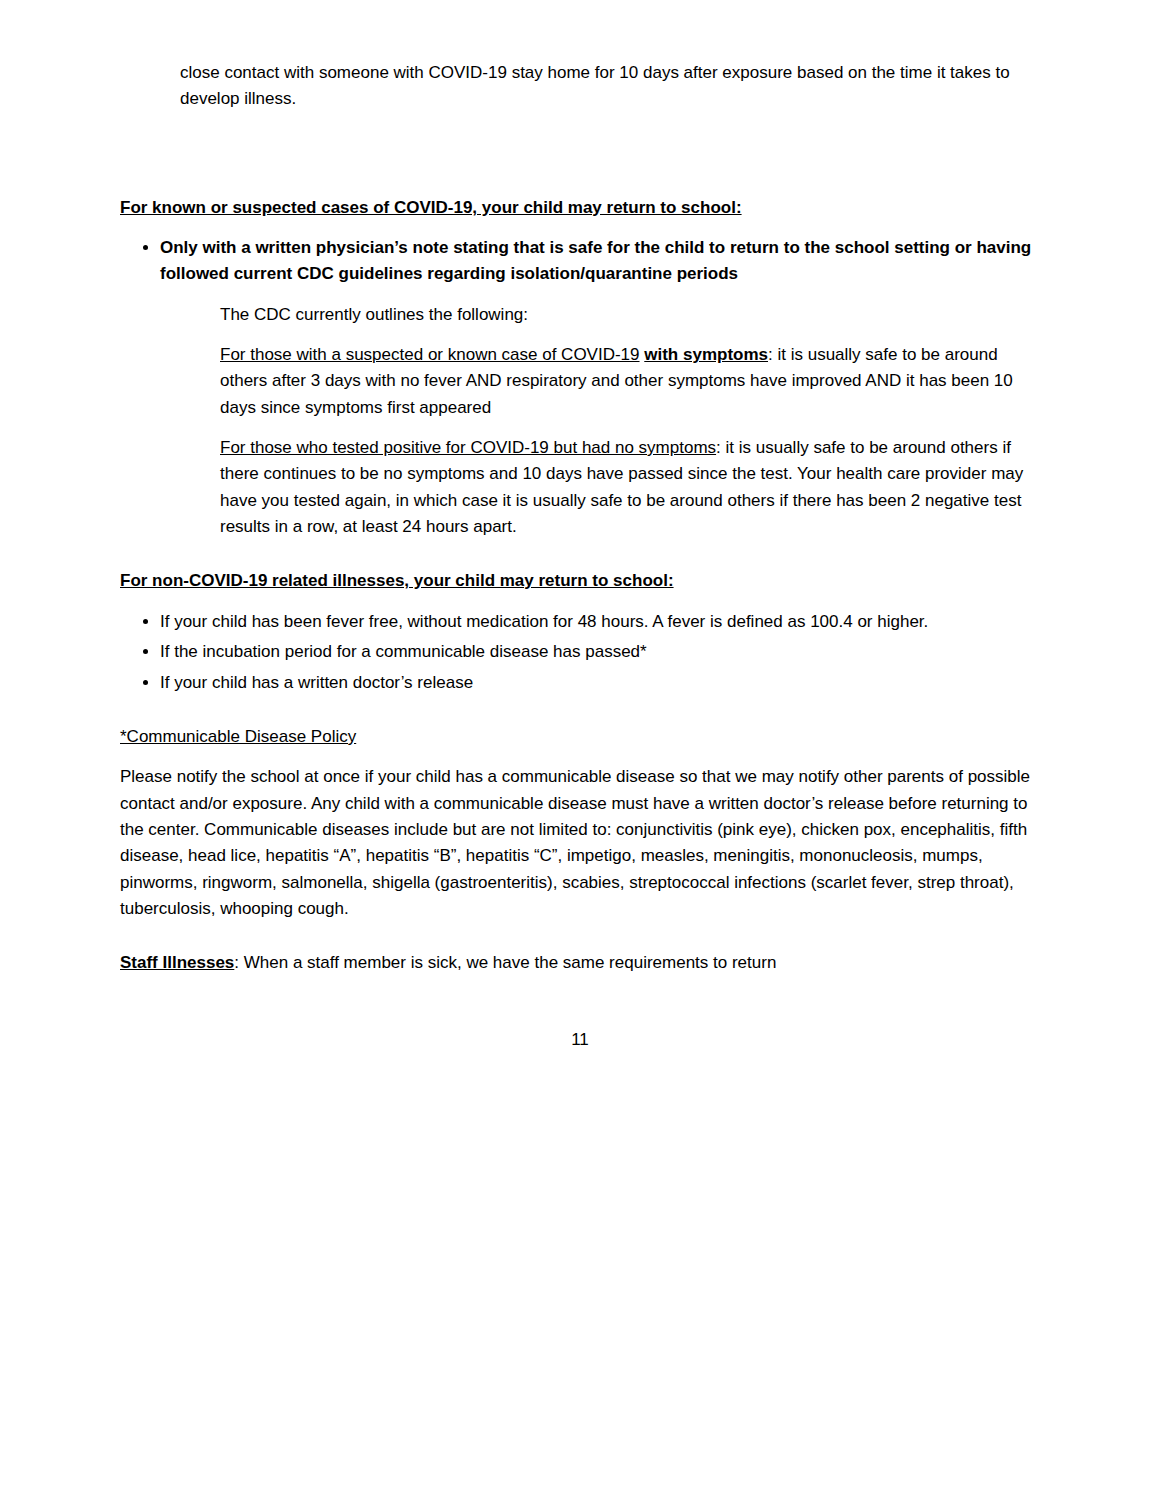close contact with someone with COVID-19 stay home for 10 days after exposure based on the time it takes to develop illness.
For known or suspected cases of COVID-19, your child may return to school:
Only with a written physician’s note stating that is safe for the child to return to the school setting or having followed current CDC guidelines regarding isolation/quarantine periods
The CDC currently outlines the following:
For those with a suspected or known case of COVID-19 with symptoms: it is usually safe to be around others after 3 days with no fever AND respiratory and other symptoms have improved AND it has been 10 days since symptoms first appeared
For those who tested positive for COVID-19 but had no symptoms: it is usually safe to be around others if there continues to be no symptoms and 10 days have passed since the test. Your health care provider may have you tested again, in which case it is usually safe to be around others if there has been 2 negative test results in a row, at least 24 hours apart.
For non-COVID-19 related illnesses, your child may return to school:
If your child has been fever free, without medication for 48 hours. A fever is defined as 100.4 or higher.
If the incubation period for a communicable disease has passed*
If your child has a written doctor’s release
*Communicable Disease Policy
Please notify the school at once if your child has a communicable disease so that we may notify other parents of possible contact and/or exposure. Any child with a communicable disease must have a written doctor’s release before returning to the center. Communicable diseases include but are not limited to: conjunctivitis (pink eye), chicken pox, encephalitis, fifth disease, head lice, hepatitis “A”, hepatitis “B”, hepatitis “C”, impetigo, measles, meningitis, mononucleosis, mumps, pinworms, ringworm, salmonella, shigella (gastroenteritis), scabies, streptococcal infections (scarlet fever, strep throat), tuberculosis, whooping cough.
Staff Illnesses: When a staff member is sick, we have the same requirements to return
11